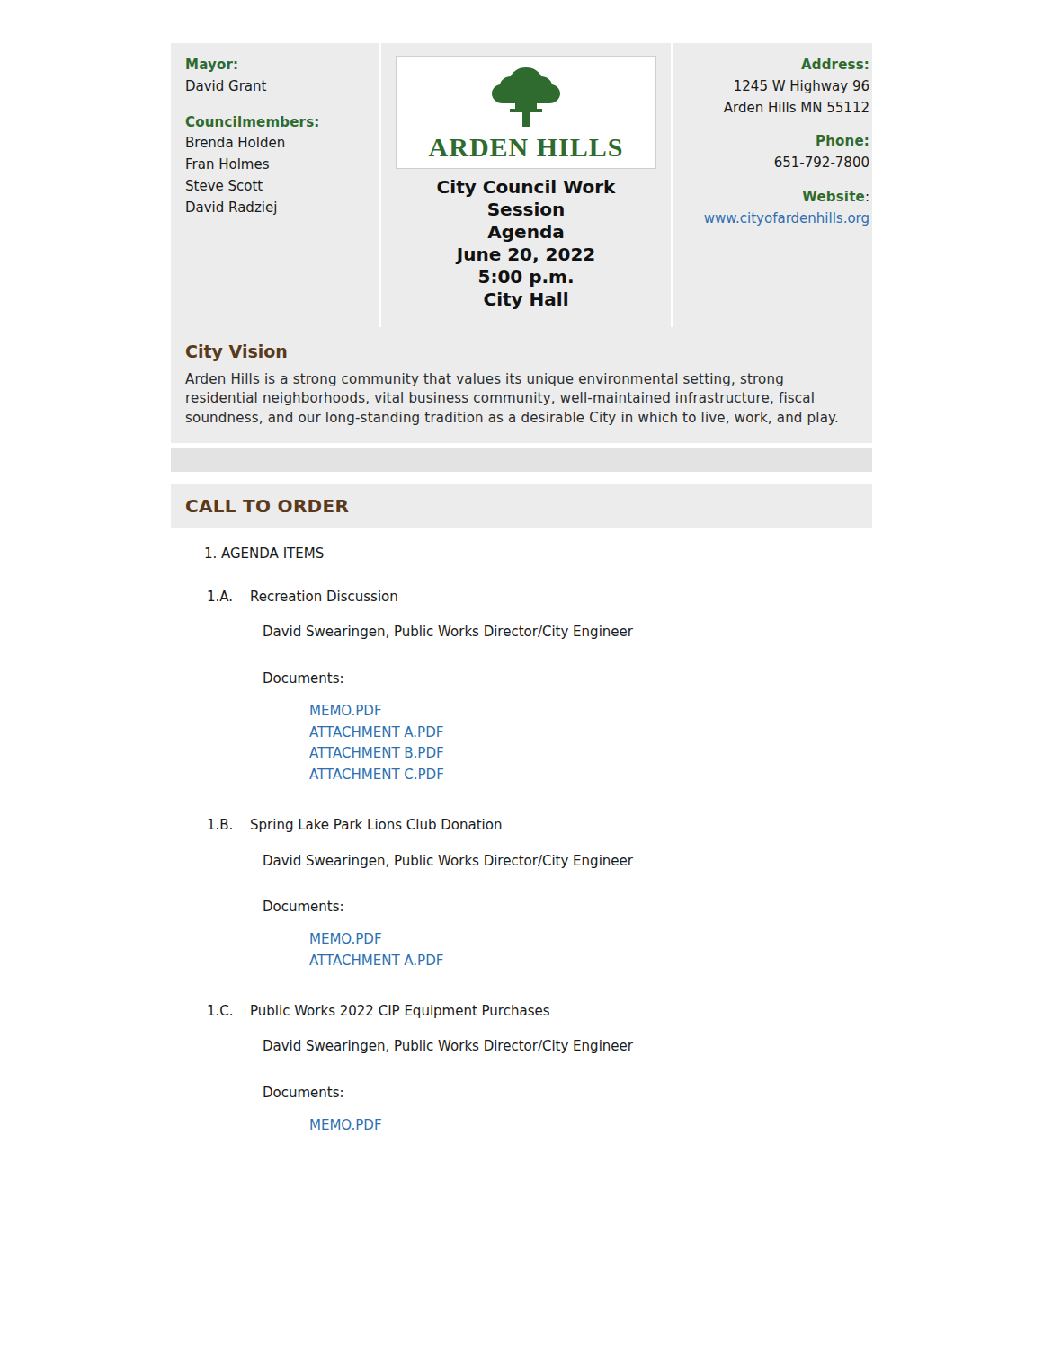Mayor:
David Grant
Councilmembers:
Brenda Holden
Fran Holmes
Steve Scott
David Radziej
ARDEN HILLS
City Council Work Session Agenda June 20, 2022 5:00 p.m. City Hall
Address:
1245 W Highway 96
Arden Hills MN 55112
Phone:
651-792-7800
Website:
www.cityofardenhills.org
City Vision
Arden Hills is a strong community that values its unique environmental setting, strong residential neighborhoods, vital business community, well-maintained infrastructure, fiscal soundness, and our long-standing tradition as a desirable City in which to live, work, and play.
CALL TO ORDER
AGENDA ITEMS
1.A. Recreation Discussion
David Swearingen, Public Works Director/City Engineer
Documents:
MEMO.PDF
ATTACHMENT A.PDF
ATTACHMENT B.PDF
ATTACHMENT C.PDF
1.B. Spring Lake Park Lions Club Donation
David Swearingen, Public Works Director/City Engineer
Documents:
MEMO.PDF
ATTACHMENT A.PDF
1.C. Public Works 2022 CIP Equipment Purchases
David Swearingen, Public Works Director/City Engineer
Documents:
MEMO.PDF